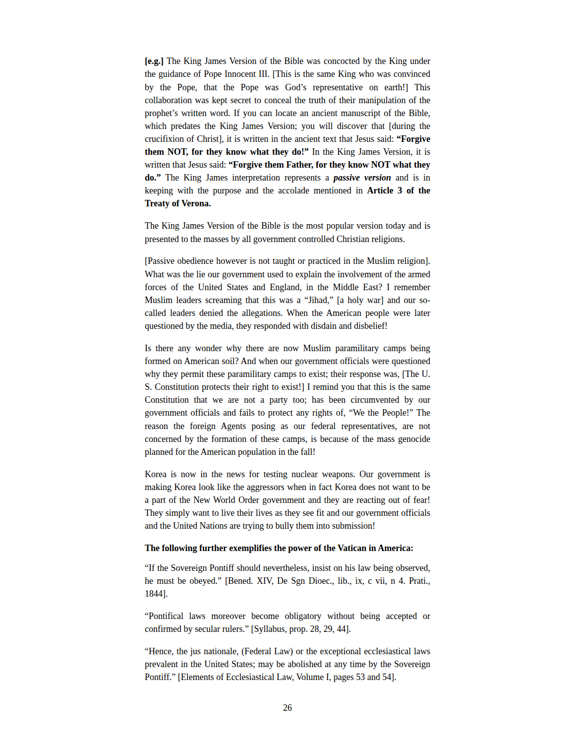[e.g.] The King James Version of the Bible was concocted by the King under the guidance of Pope Innocent III. [This is the same King who was convinced by the Pope, that the Pope was God’s representative on earth!] This collaboration was kept secret to conceal the truth of their manipulation of the prophet’s written word. If you can locate an ancient manuscript of the Bible, which predates the King James Version; you will discover that [during the crucifixion of Christ], it is written in the ancient text that Jesus said: “Forgive them NOT, for they know what they do!” In the King James Version, it is written that Jesus said: “Forgive them Father, for they know NOT what they do.” The King James interpretation represents a passive version and is in keeping with the purpose and the accolade mentioned in Article 3 of the Treaty of Verona.
The King James Version of the Bible is the most popular version today and is presented to the masses by all government controlled Christian religions.
[Passive obedience however is not taught or practiced in the Muslim religion]. What was the lie our government used to explain the involvement of the armed forces of the United States and England, in the Middle East? I remember Muslim leaders screaming that this was a “Jihad,” [a holy war] and our so-called leaders denied the allegations. When the American people were later questioned by the media, they responded with disdain and disbelief!
Is there any wonder why there are now Muslim paramilitary camps being formed on American soil? And when our government officials were questioned why they permit these paramilitary camps to exist; their response was, [The U. S. Constitution protects their right to exist!] I remind you that this is the same Constitution that we are not a party too; has been circumvented by our government officials and fails to protect any rights of, “We the People!” The reason the foreign Agents posing as our federal representatives, are not concerned by the formation of these camps, is because of the mass genocide planned for the American population in the fall!
Korea is now in the news for testing nuclear weapons. Our government is making Korea look like the aggressors when in fact Korea does not want to be a part of the New World Order government and they are reacting out of fear! They simply want to live their lives as they see fit and our government officials and the United Nations are trying to bully them into submission!
The following further exemplifies the power of the Vatican in America:
“If the Sovereign Pontiff should nevertheless, insist on his law being observed, he must be obeyed.” [Bened. XIV, De Sgn Dioec., lib., ix, c vii, n 4. Prati., 1844].
“Pontifical laws moreover become obligatory without being accepted or confirmed by secular rulers.” [Syllabus, prop. 28, 29, 44].
“Hence, the jus nationale, (Federal Law) or the exceptional ecclesiastical laws prevalent in the United States; may be abolished at any time by the Sovereign Pontiff.” [Elements of Ecclesiastical Law, Volume I, pages 53 and 54].
26